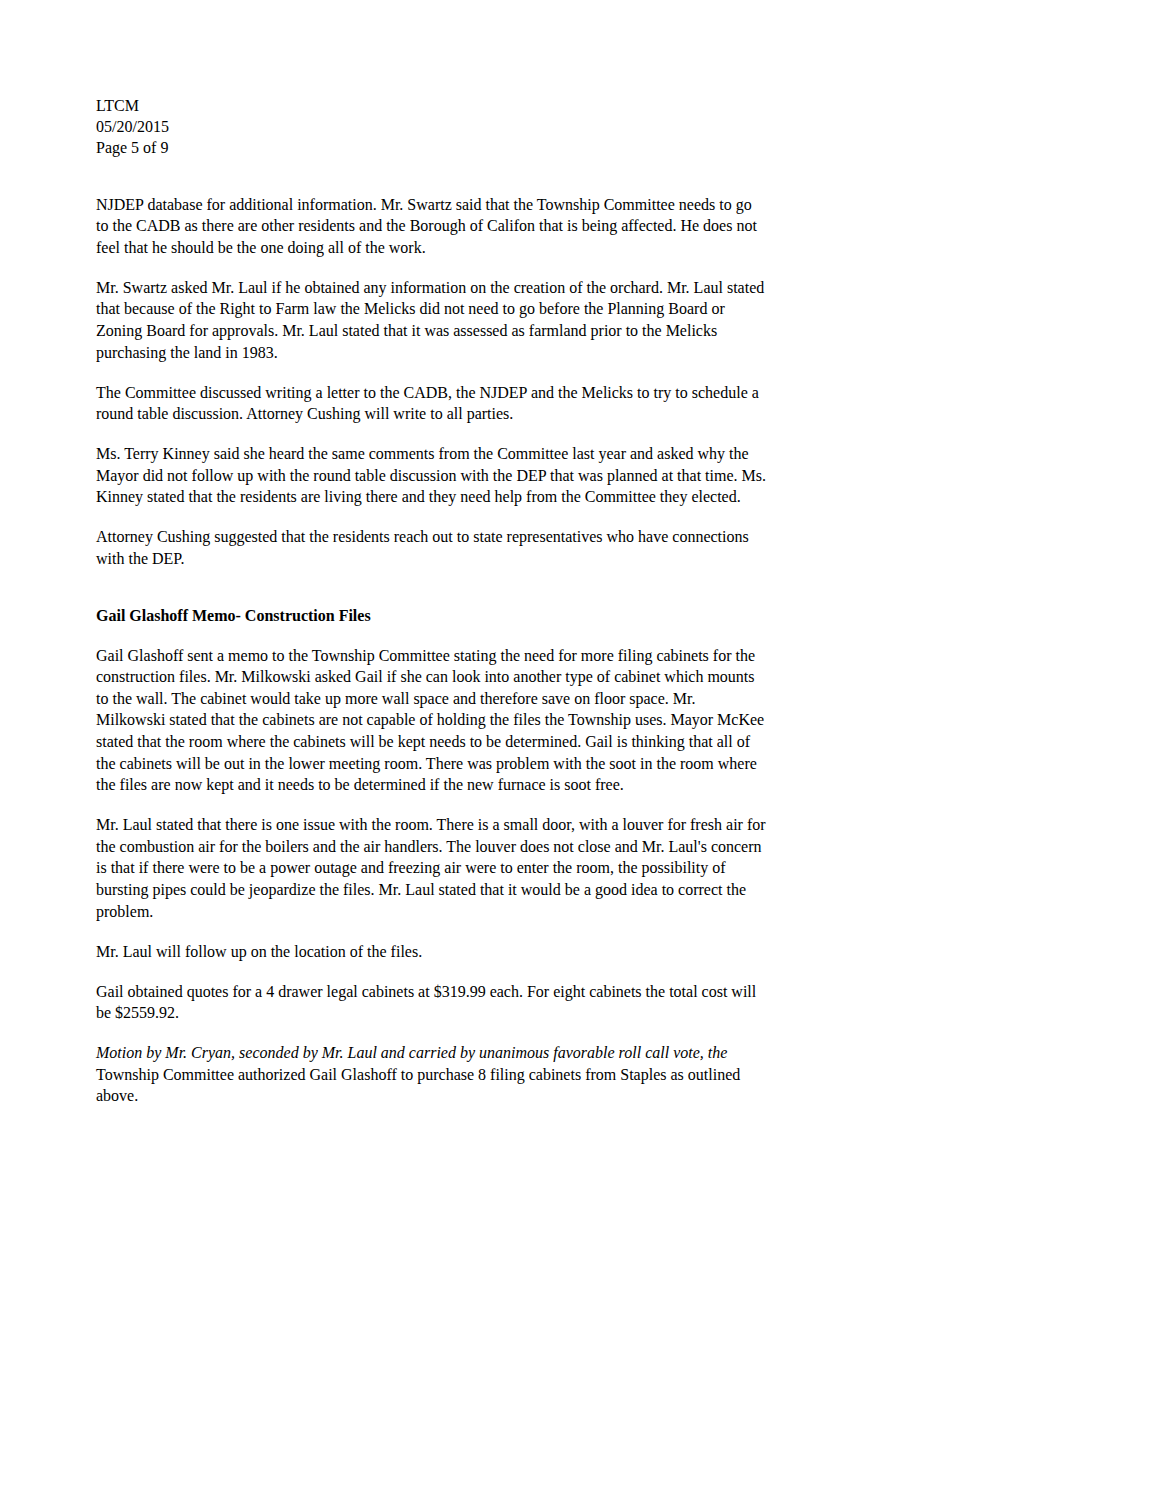LTCM
05/20/2015
Page 5 of 9
NJDEP database for additional information. Mr. Swartz said that the Township Committee needs to go to the CADB as there are other residents and the Borough of Califon that is being affected. He does not feel that he should be the one doing all of the work.
Mr. Swartz asked Mr. Laul if he obtained any information on the creation of the orchard. Mr. Laul stated that because of the Right to Farm law the Melicks did not need to go before the Planning Board or Zoning Board for approvals. Mr. Laul stated that it was assessed as farmland prior to the Melicks purchasing the land in 1983.
The Committee discussed writing a letter to the CADB, the NJDEP and the Melicks to try to schedule a round table discussion. Attorney Cushing will write to all parties.
Ms. Terry Kinney said she heard the same comments from the Committee last year and asked why the Mayor did not follow up with the round table discussion with the DEP that was planned at that time. Ms. Kinney stated that the residents are living there and they need help from the Committee they elected.
Attorney Cushing suggested that the residents reach out to state representatives who have connections with the DEP.
Gail Glashoff Memo- Construction Files
Gail Glashoff sent a memo to the Township Committee stating the need for more filing cabinets for the construction files. Mr. Milkowski asked Gail if she can look into another type of cabinet which mounts to the wall. The cabinet would take up more wall space and therefore save on floor space. Mr. Milkowski stated that the cabinets are not capable of holding the files the Township uses. Mayor McKee stated that the room where the cabinets will be kept needs to be determined. Gail is thinking that all of the cabinets will be out in the lower meeting room. There was problem with the soot in the room where the files are now kept and it needs to be determined if the new furnace is soot free.
Mr. Laul stated that there is one issue with the room. There is a small door, with a louver for fresh air for the combustion air for the boilers and the air handlers. The louver does not close and Mr. Laul's concern is that if there were to be a power outage and freezing air were to enter the room, the possibility of bursting pipes could be jeopardize the files. Mr. Laul stated that it would be a good idea to correct the problem.
Mr. Laul will follow up on the location of the files.
Gail obtained quotes for a 4 drawer legal cabinets at $319.99 each. For eight cabinets the total cost will be $2559.92.
Motion by Mr. Cryan, seconded by Mr. Laul and carried by unanimous favorable roll call vote, the Township Committee authorized Gail Glashoff to purchase 8 filing cabinets from Staples as outlined above.